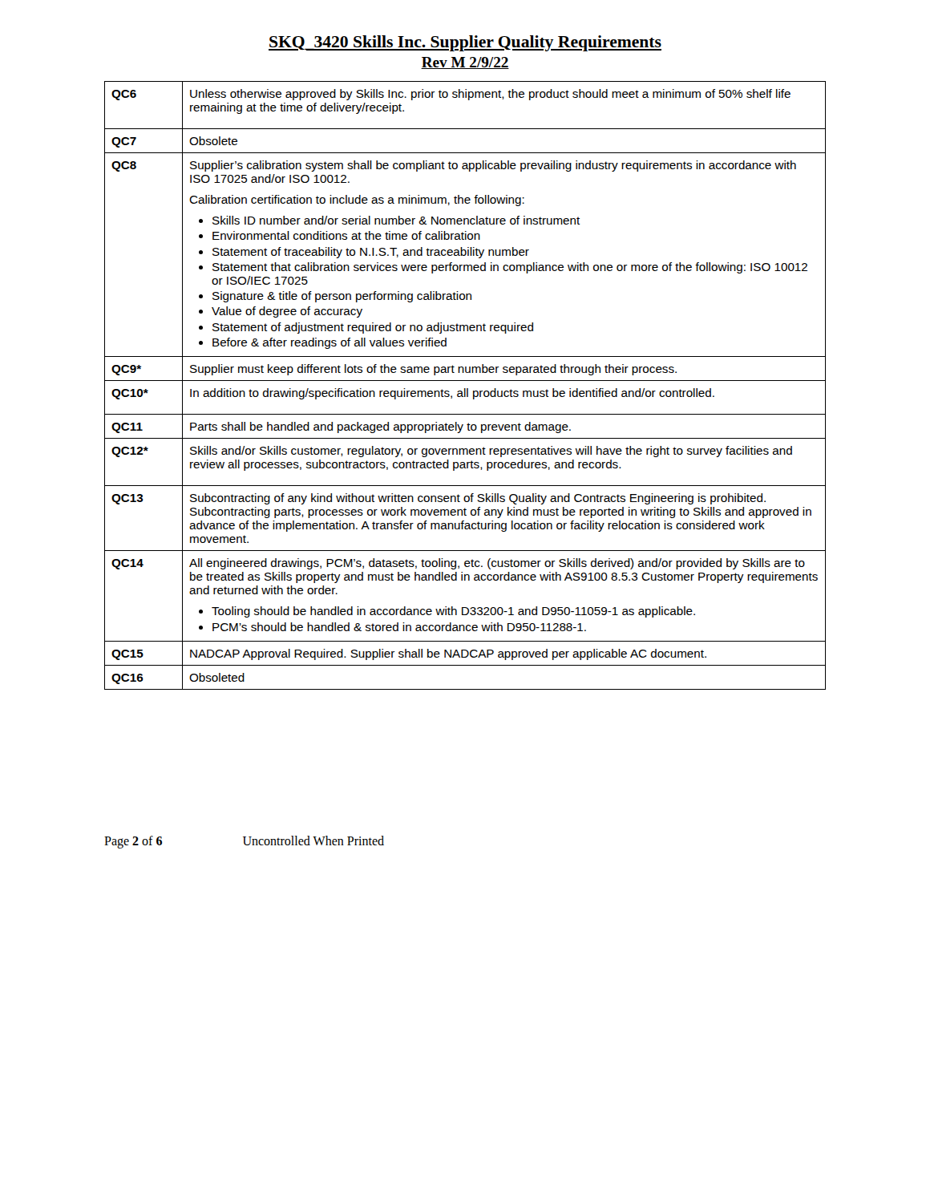SKQ_3420 Skills Inc. Supplier Quality Requirements
Rev M 2/9/22
| QC6 | Unless otherwise approved by Skills Inc. prior to shipment, the product should meet a minimum of 50% shelf life remaining at the time of delivery/receipt. |
| QC7 | Obsolete |
| QC8 | Supplier’s calibration system shall be compliant to applicable prevailing industry requirements in accordance with ISO 17025 and/or ISO 10012. Calibration certification to include as a minimum, the following: Skills ID number and/or serial number & Nomenclature of instrument Environmental conditions at the time of calibration Statement of traceability to N.I.S.T, and traceability number Statement that calibration services were performed in compliance with one or more of the following: ISO 10012 or ISO/IEC 17025 Signature & title of person performing calibration Value of degree of accuracy Statement of adjustment required or no adjustment required Before & after readings of all values verified |
| QC9* | Supplier must keep different lots of the same part number separated through their process. |
| QC10* | In addition to drawing/specification requirements, all products must be identified and/or controlled. |
| QC11 | Parts shall be handled and packaged appropriately to prevent damage. |
| QC12* | Skills and/or Skills customer, regulatory, or government representatives will have the right to survey facilities and review all processes, subcontractors, contracted parts, procedures, and records. |
| QC13 | Subcontracting of any kind without written consent of Skills Quality and Contracts Engineering is prohibited. Subcontracting parts, processes or work movement of any kind must be reported in writing to Skills and approved in advance of the implementation. A transfer of manufacturing location or facility relocation is considered work movement. |
| QC14 | All engineered drawings, PCM’s, datasets, tooling, etc. (customer or Skills derived) and/or provided by Skills are to be treated as Skills property and must be handled in accordance with AS9100 8.5.3 Customer Property requirements and returned with the order. Tooling should be handled in accordance with D33200-1 and D950-11059-1 as applicable. PCM’s should be handled & stored in accordance with D950-11288-1. |
| QC15 | NADCAP Approval Required. Supplier shall be NADCAP approved per applicable AC document. |
| QC16 | Obsoleted |
Page 2 of 6 Uncontrolled When Printed